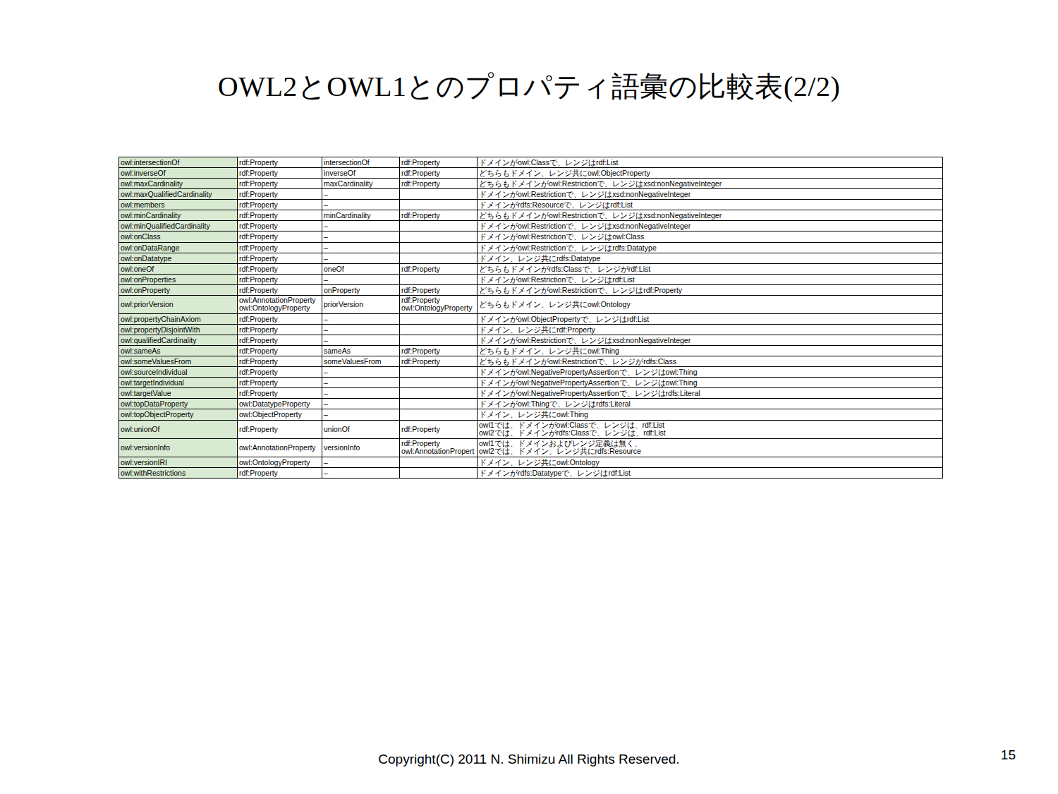OWL2とOWL1とのプロパティ語彙の比較表(2/2)
| owl:intersectionOf | rdf:Property | intersectionOf | rdf:Property | ドメインがowl:Classで、レンジはrdf:List |
| owl:inverseOf | rdf:Property | inverseOf | rdf:Property | どちらもドメイン、レンジ共にowl:ObjectProperty |
| owl:maxCardinality | rdf:Property | maxCardinality | rdf:Property | どちらもドメインがowl:Restrictionで、レンジはxsd:nonNegativeInteger |
| owl:maxQualifiedCardinality | rdf:Property | – | | ドメインがowl:Restrictionで、レンジはxsd:nonNegativeInteger |
| owl:members | rdf:Property | – | | ドメインがrdfs:Resourceで、レンジはrdf:List |
| owl:minCardinality | rdf:Property | minCardinality | rdf:Property | どちらもドメインがowl:Restrictionで、レンジはxsd:nonNegativeInteger |
| owl:minQualifiedCardinality | rdf:Property | – | | ドメインがowl:Restrictionで、レンジはxsd:nonNegativeInteger |
| owl:onClass | rdf:Property | – | | ドメインがowl:Restrictionで、レンジはowl:Class |
| owl:onDataRange | rdf:Property | – | | ドメインがowl:Restrictionで、レンジはrdfs:Datatype |
| owl:onDatatype | rdf:Property | – | | ドメイン、レンジ共にrdfs:Datatype |
| owl:oneOf | rdf:Property | oneOf | rdf:Property | どちらもドメインがrdfs:Classで、レンジがrdf:List |
| owl:onProperties | rdf:Property | – | | ドメインがowl:Restrictionで、レンジはrdf:List |
| owl:onProperty | rdf:Property | onProperty | rdf:Property | どちらもドメインがowl:Restrictionで、レンジはrdf:Property |
| owl:priorVersion | owl:AnnotationProperty owl:OntologyProperty | priorVersion | rdf:Property owl:OntologyProperty | どちらもドメイン、レンジ共にowl:Ontology |
| owl:propertyChainAxiom | rdf:Property | – | | ドメインがowl:ObjectPropertyで、レンジはrdf:List |
| owl:propertyDisjointWith | rdf:Property | – | | ドメイン、レンジ共にrdf:Property |
| owl:qualifiedCardinality | rdf:Property | – | | ドメインがowl:Restrictionで、レンジはxsd:nonNegativeInteger |
| owl:sameAs | rdf:Property | sameAs | rdf:Property | どちらもドメイン、レンジ共にowl:Thing |
| owl:someValuesFrom | rdf:Property | someValuesFrom | rdf:Property | どちらもドメインがowl:Restrictionで、レンジがrdfs:Class |
| owl:sourceIndividual | rdf:Property | – | | ドメインがowl:NegativePropertyAssertionで、レンジはowl:Thing |
| owl:targetIndividual | rdf:Property | – | | ドメインがowl:NegativePropertyAssertionで、レンジはowl:Thing |
| owl:targetValue | rdf:Property | – | | ドメインがowl:NegativePropertyAssertionで、レンジはrdfs:Literal |
| owl:topDataProperty | owl:DatatypeProperty | – | | ドメインがowl:Thingで、レンジはrdfs:Literal |
| owl:topObjectProperty | owl:ObjectProperty | – | | ドメイン、レンジ共にowl:Thing |
| owl:unionOf | rdf:Property | unionOf | rdf:Property | owl1では、ドメインがowl:Classで、レンジは、rdf:List owl2では、ドメインがrdfs:Classで、レンジは、rdf:List |
| owl:versionInfo | owl:AnnotationProperty | versionInfo | rdf:Property owl:AnnotationPropert | owl1では、ドメインおよびレンジ定義は無く、 owl2では、ドメイン、レンジ共にrdfs:Resource |
| owl:versionIRI | owl:OntologyProperty | – | | ドメイン、レンジ共にowl:Ontology |
| owl:withRestrictions | rdf:Property | – | | ドメインがrdfs:Datatypeで、レンジはrdf:List |
Copyright(C) 2011 N. Shimizu All Rights Reserved.
15